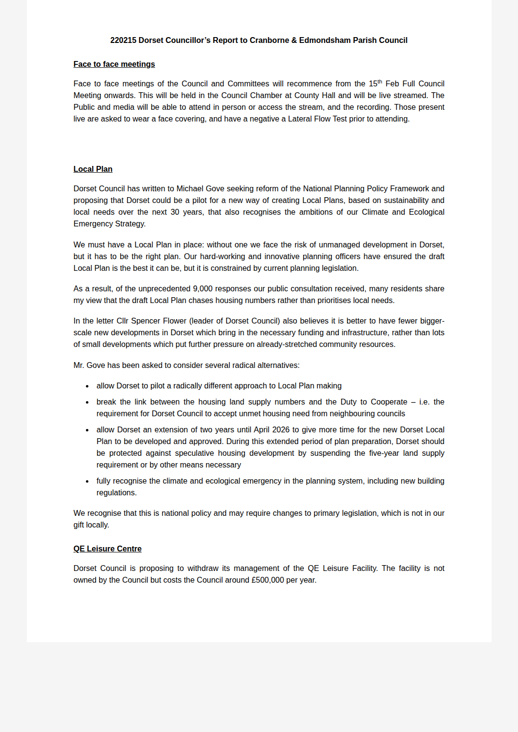220215 Dorset Councillor’s Report to Cranborne & Edmondsham Parish Council
Face to face meetings
Face to face meetings of the Council and Committees will recommence from the 15th Feb Full Council Meeting onwards. This will be held in the Council Chamber at County Hall and will be live streamed. The Public and media will be able to attend in person or access the stream, and the recording. Those present live are asked to wear a face covering, and have a negative a Lateral Flow Test prior to attending.
Local Plan
Dorset Council has written to Michael Gove seeking reform of the National Planning Policy Framework and proposing that Dorset could be a pilot for a new way of creating Local Plans, based on sustainability and local needs over the next 30 years, that also recognises the ambitions of our Climate and Ecological Emergency Strategy.
We must have a Local Plan in place: without one we face the risk of unmanaged development in Dorset, but it has to be the right plan. Our hard-working and innovative planning officers have ensured the draft Local Plan is the best it can be, but it is constrained by current planning legislation.
As a result, of the unprecedented 9,000 responses our public consultation received, many residents share my view that the draft Local Plan chases housing numbers rather than prioritises local needs.
In the letter Cllr Spencer Flower (leader of Dorset Council) also believes it is better to have fewer bigger-scale new developments in Dorset which bring in the necessary funding and infrastructure, rather than lots of small developments which put further pressure on already-stretched community resources.
Mr. Gove has been asked to consider several radical alternatives:
allow Dorset to pilot a radically different approach to Local Plan making
break the link between the housing land supply numbers and the Duty to Cooperate – i.e. the requirement for Dorset Council to accept unmet housing need from neighbouring councils
allow Dorset an extension of two years until April 2026 to give more time for the new Dorset Local Plan to be developed and approved. During this extended period of plan preparation, Dorset should be protected against speculative housing development by suspending the five-year land supply requirement or by other means necessary
fully recognise the climate and ecological emergency in the planning system, including new building regulations.
We recognise that this is national policy and may require changes to primary legislation, which is not in our gift locally.
QE Leisure Centre
Dorset Council is proposing to withdraw its management of the QE Leisure Facility. The facility is not owned by the Council but costs the Council around £500,000 per year.